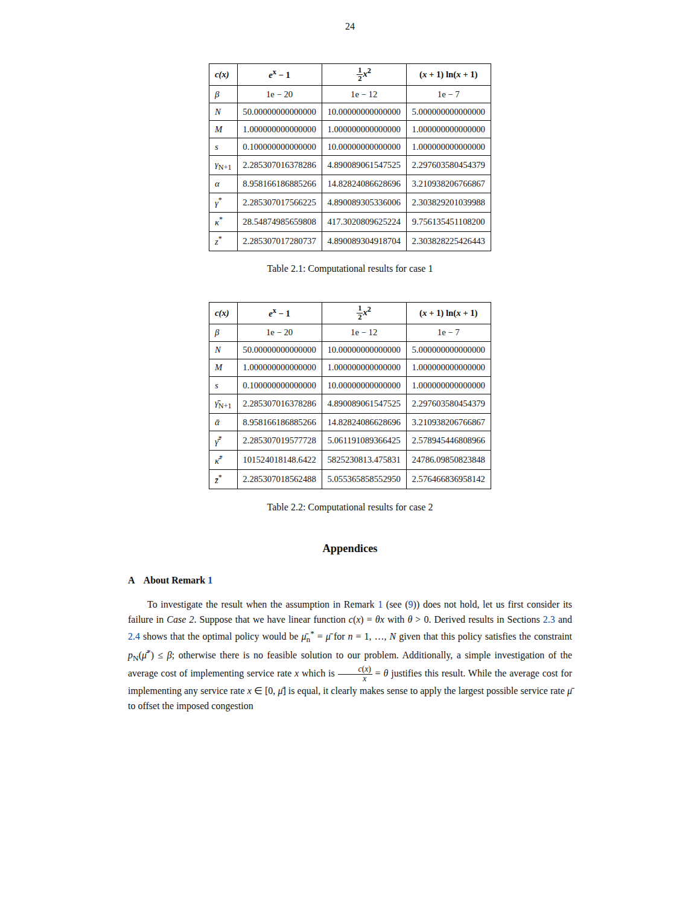24
| c(x) | e x − 1 | 1 2 x 2 | ( x + 1) ln( x + 1) |
| --- | --- | --- | --- |
| β | 1e − 20 | 1e − 12 | 1e − 7 |
| N | 50.00000000000000 | 10.00000000000000 | 5.000000000000000 |
| M | 1.000000000000000 | 1.000000000000000 | 1.000000000000000 |
| s | 0.100000000000000 | 10.00000000000000 | 1.000000000000000 |
| γ N+1 | 2.285307016378286 | 4.890089061547525 | 2.297603580454379 |
| α | 8.958166186885266 | 14.82824086628696 | 3.210938206766867 |
| γ * | 2.285307017566225 | 4.890089305336006 | 2.303829201039988 |
| κ * | 28.54874985659808 | 417.3020809625224 | 9.756135451108200 |
| z * | 2.285307017280737 | 4.890089304918704 | 2.303828225426443 |
Table 2.1: Computational results for case 1
| c(x) | e x − 1 | 1 2 x 2 | ( x + 1) ln( x + 1) |
| --- | --- | --- | --- |
| β | 1e − 20 | 1e − 12 | 1e − 7 |
| N | 50.00000000000000 | 10.00000000000000 | 5.000000000000000 |
| M | 1.000000000000000 | 1.000000000000000 | 1.000000000000000 |
| s | 0.100000000000000 | 10.00000000000000 | 1.000000000000000 |
| γ̄ N+1 | 2.285307016378286 | 4.890089061547525 | 2.297603580454379 |
| ᾱ | 8.958166186885266 | 14.82824086628696 | 3.210938206766867 |
| γ̄ * | 2.285307019577728 | 5.061191089366425 | 2.578945446808966 |
| κ̄ * | 101524018148.6422 | 5825230813.475831 | 24786.09850823848 |
| z̄ * | 2.285307018562488 | 5.055365858552950 | 2.576466836958142 |
Table 2.2: Computational results for case 2
Appendices
AAbout Remark 1
To investigate the result when the assumption in Remark 1 (see (9)) does not hold, let us first consider its failure in Case 2. Suppose that we have linear function c(x) = θx with θ > 0. Derived results in Sections 2.3 and 2.4 shows that the optimal policy would be μ̄n* = μ̄ for n = 1, …, N given that this policy satisfies the constraint pN(μ̄*) ≤ β; otherwise there is no feasible solution to our problem. Additionally, a simple investigation of the average cost of implementing service rate x which is c(x) x = θ justifies this result. While the average cost for implementing any service rate x ∈ [0, μ̄] is equal, it clearly makes sense to apply the largest possible service rate μ̄ to offset the imposed congestion